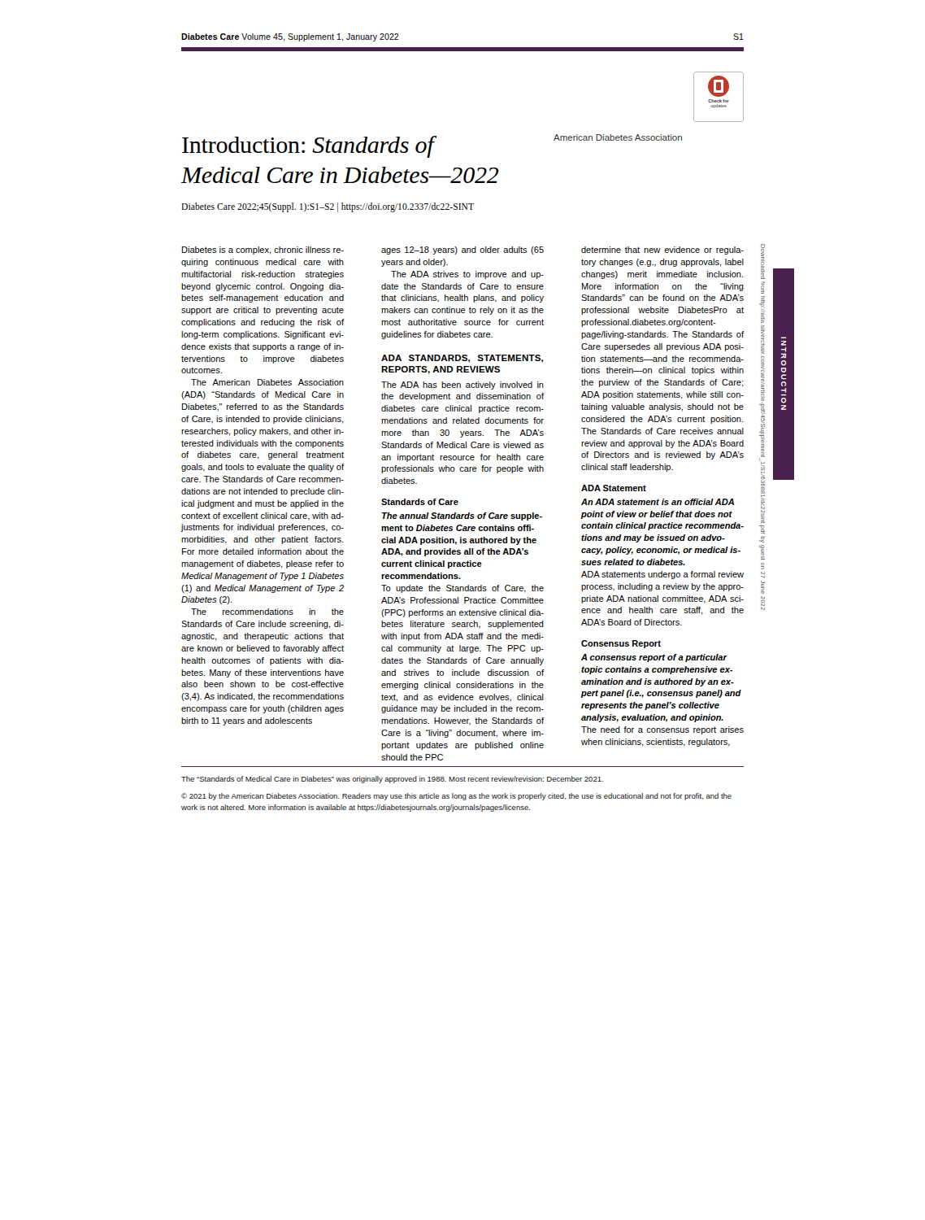Diabetes Care Volume 45, Supplement 1, January 2022
S1
Check for updates
Introduction: Standards of
Medical Care in Diabetes—2022
Diabetes Care 2022;45(Suppl. 1):S1–S2 | https://doi.org/10.2337/dc22-SINT
American Diabetes Association
INTRODUCTION
Downloaded from http://ada.silverchair.com/care/article-pdf/45/Supplement_1/S1/636881/dc22sint.pdf by guest on 27 June 2022
Diabetes is a complex, chronic illness requiring continuous medical care with multifactorial risk-reduction strategies beyond glycemic control. Ongoing diabetes self-management education and support are critical to preventing acute complications and reducing the risk of long-term complications. Significant evidence exists that supports a range of interventions to improve diabetes outcomes.
The American Diabetes Association (ADA) “Standards of Medical Care in Diabetes,” referred to as the Standards of Care, is intended to provide clinicians, researchers, policy makers, and other interested individuals with the components of diabetes care, general treatment goals, and tools to evaluate the quality of care. The Standards of Care recommendations are not intended to preclude clinical judgment and must be applied in the context of excellent clinical care, with adjustments for individual preferences, comorbidities, and other patient factors. For more detailed information about the management of diabetes, please refer to Medical Management of Type 1 Diabetes (1) and Medical Management of Type 2 Diabetes (2).
The recommendations in the Standards of Care include screening, diagnostic, and therapeutic actions that are known or believed to favorably affect health outcomes of patients with diabetes. Many of these interventions have also been shown to be cost-effective (3,4). As indicated, the recommendations encompass care for youth (children ages birth to 11 years and adolescents
ages 12–18 years) and older adults (65 years and older).
The ADA strives to improve and update the Standards of Care to ensure that clinicians, health plans, and policy makers can continue to rely on it as the most authoritative source for current guidelines for diabetes care.
ADA STANDARDS, STATEMENTS, REPORTS, AND REVIEWS
The ADA has been actively involved in the development and dissemination of diabetes care clinical practice recommendations and related documents for more than 30 years. The ADA’s Standards of Medical Care is viewed as an important resource for health care professionals who care for people with diabetes.
Standards of Care
The annual Standards of Care supplement to Diabetes Care contains official ADA position, is authored by the ADA, and provides all of the ADA’s current clinical practice recommendations.
To update the Standards of Care, the ADA’s Professional Practice Committee (PPC) performs an extensive clinical diabetes literature search, supplemented with input from ADA staff and the medical community at large. The PPC updates the Standards of Care annually and strives to include discussion of emerging clinical considerations in the text, and as evidence evolves, clinical guidance may be included in the recommendations. However, the Standards of Care is a “living” document, where important updates are published online should the PPC
determine that new evidence or regulatory changes (e.g., drug approvals, label changes) merit immediate inclusion. More information on the “living Standards” can be found on the ADA’s professional website DiabetesPro at professional.diabetes.org/content-page/living-standards. The Standards of Care supersedes all previous ADA position statements—and the recommendations therein—on clinical topics within the purview of the Standards of Care; ADA position statements, while still containing valuable analysis, should not be considered the ADA’s current position. The Standards of Care receives annual review and approval by the ADA’s Board of Directors and is reviewed by ADA’s clinical staff leadership.
ADA Statement
An ADA statement is an official ADA point of view or belief that does not contain clinical practice recommendations and may be issued on advocacy, policy, economic, or medical issues related to diabetes.
ADA statements undergo a formal review process, including a review by the appropriate ADA national committee, ADA science and health care staff, and the ADA’s Board of Directors.
Consensus Report
A consensus report of a particular topic contains a comprehensive examination and is authored by an expert panel (i.e., consensus panel) and represents the panel’s collective analysis, evaluation, and opinion.
The need for a consensus report arises when clinicians, scientists, regulators,
The “Standards of Medical Care in Diabetes” was originally approved in 1988. Most recent review/revision: December 2021.
© 2021 by the American Diabetes Association. Readers may use this article as long as the work is properly cited, the use is educational and not for profit, and the work is not altered. More information is available at https://diabetesjournals.org/journals/pages/license.